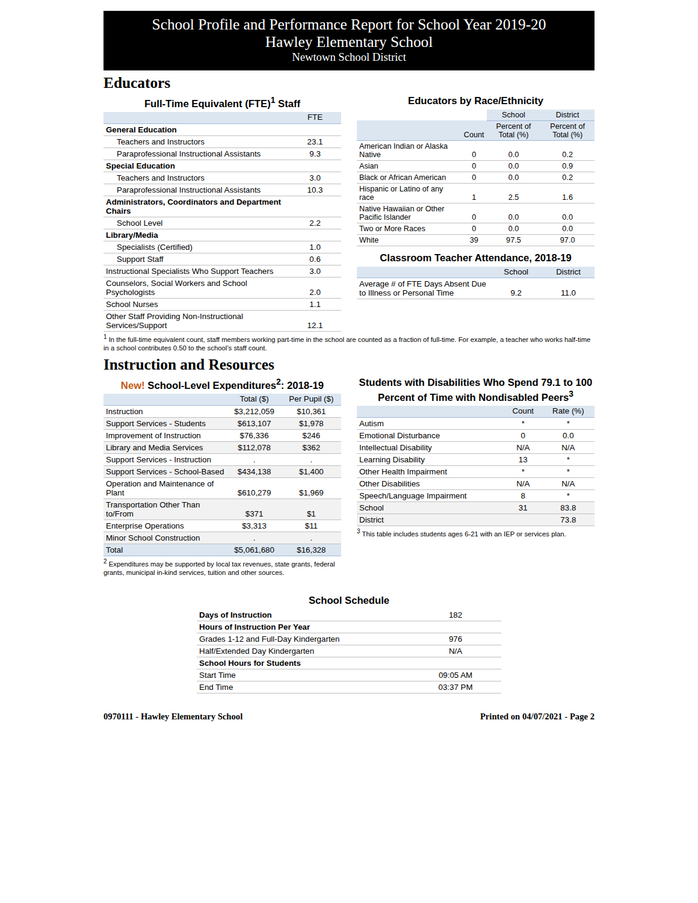School Profile and Performance Report for School Year 2019-20
Hawley Elementary School
Newtown School District
Educators
Full-Time Equivalent (FTE)1 Staff
| | FTE |
| --- | --- |
| General Education | |
| Teachers and Instructors | 23.1 |
| Paraprofessional Instructional Assistants | 9.3 |
| Special Education | |
| Teachers and Instructors | 3.0 |
| Paraprofessional Instructional Assistants | 10.3 |
| Administrators, Coordinators and Department Chairs | |
| School Level | 2.2 |
| Library/Media | |
| Specialists (Certified) | 1.0 |
| Support Staff | 0.6 |
| Instructional Specialists Who Support Teachers | 3.0 |
| Counselors, Social Workers and School Psychologists | 2.0 |
| School Nurses | 1.1 |
| Other Staff Providing Non-Instructional Services/Support | 12.1 |
Educators by Race/Ethnicity
| | | School | District |
| --- | --- | --- | --- |
| | Count | Percent of Total (%) | Percent of Total (%) |
| American Indian or Alaska Native | 0 | 0.0 | 0.2 |
| Asian | 0 | 0.0 | 0.9 |
| Black or African American | 0 | 0.0 | 0.2 |
| Hispanic or Latino of any race | 1 | 2.5 | 1.6 |
| Native Hawaiian or Other Pacific Islander | 0 | 0.0 | 0.0 |
| Two or More Races | 0 | 0.0 | 0.0 |
| White | 39 | 97.5 | 97.0 |
Classroom Teacher Attendance, 2018-19
| | School | District |
| --- | --- | --- |
| Average # of FTE Days Absent Due to Illness or Personal Time | 9.2 | 11.0 |
1 In the full-time equivalent count, staff members working part-time in the school are counted as a fraction of full-time. For example, a teacher who works half-time in a school contributes 0.50 to the school’s staff count.
Instruction and Resources
New! School-Level Expenditures2: 2018-19
| | Total ($) | Per Pupil ($) |
| --- | --- | --- |
| Instruction | $3,212,059 | $10,361 |
| Support Services - Students | $613,107 | $1,978 |
| Improvement of Instruction | $76,336 | $246 |
| Library and Media Services | $112,078 | $362 |
| Support Services - Instruction | . | . |
| Support Services - School-Based | $434,138 | $1,400 |
| Operation and Maintenance of Plant | $610,279 | $1,969 |
| Transportation Other Than to/From | $371 | $1 |
| Enterprise Operations | $3,313 | $11 |
| Minor School Construction | . | . |
| Total | $5,061,680 | $16,328 |
2 Expenditures may be supported by local tax revenues, state grants, federal grants, municipal in-kind services, tuition and other sources.
Students with Disabilities Who Spend 79.1 to 100 Percent of Time with Nondisabled Peers3
| | Count | Rate (%) |
| --- | --- | --- |
| Autism | * | * |
| Emotional Disturbance | 0 | 0.0 |
| Intellectual Disability | N/A | N/A |
| Learning Disability | 13 | * |
| Other Health Impairment | * | * |
| Other Disabilities | N/A | N/A |
| Speech/Language Impairment | 8 | * |
| School | 31 | 83.8 |
| District | | 73.8 |
3 This table includes students ages 6-21 with an IEP or services plan.
School Schedule
| Days of Instruction | 182 |
| Hours of Instruction Per Year | |
| Grades 1-12 and Full-Day Kindergarten | 976 |
| Half/Extended Day Kindergarten | N/A |
| School Hours for Students | |
| Start Time | 09:05 AM |
| End Time | 03:37 PM |
0970111 - Hawley Elementary School
Printed on 04/07/2021 - Page 2